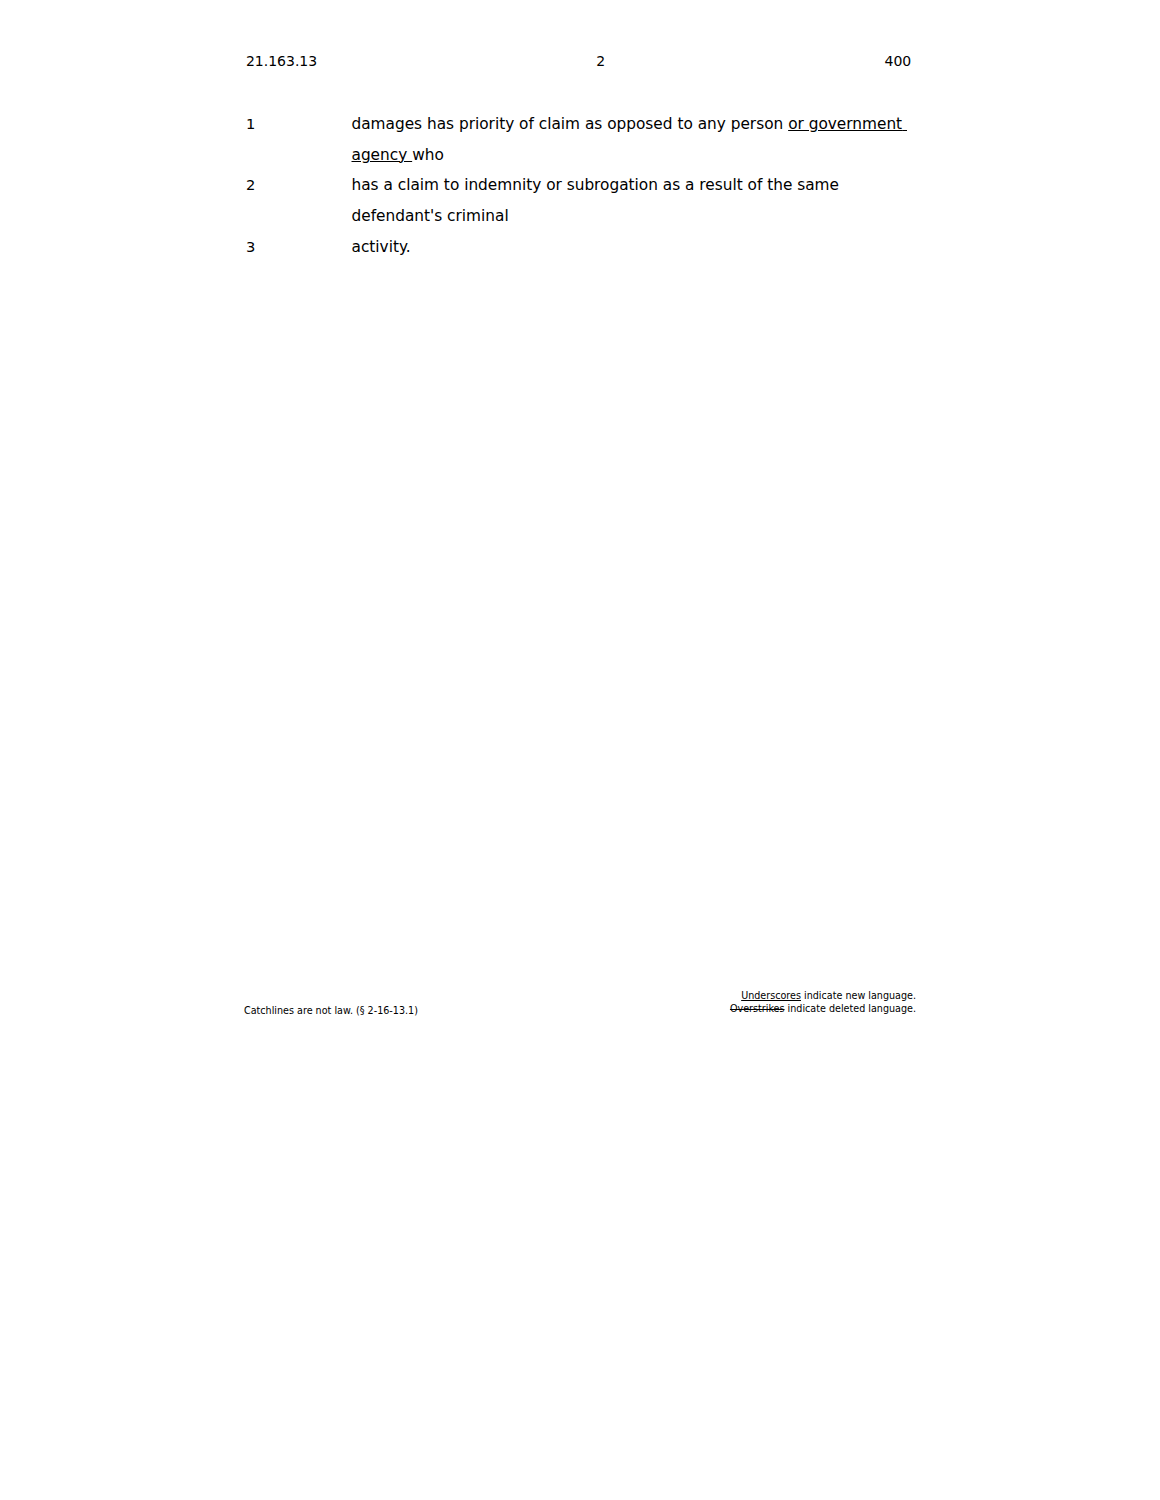21.163.13
2
400
1
damages has priority of claim as opposed to any person or government agency who
2
has a claim to indemnity or subrogation as a result of the same defendant's criminal
3
activity.
Catchlines are not law. (§ 2-16-13.1)
Underscores indicate new language.
Overstrikes indicate deleted language.